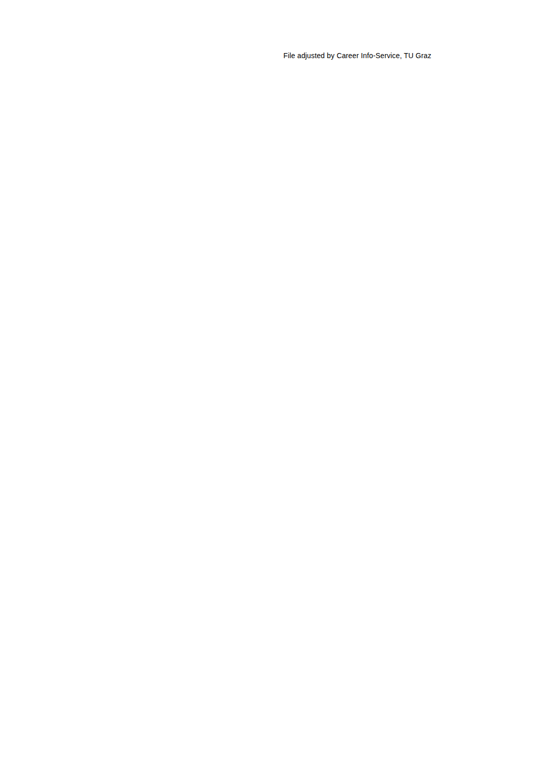File adjusted by Career Info-Service, TU Graz